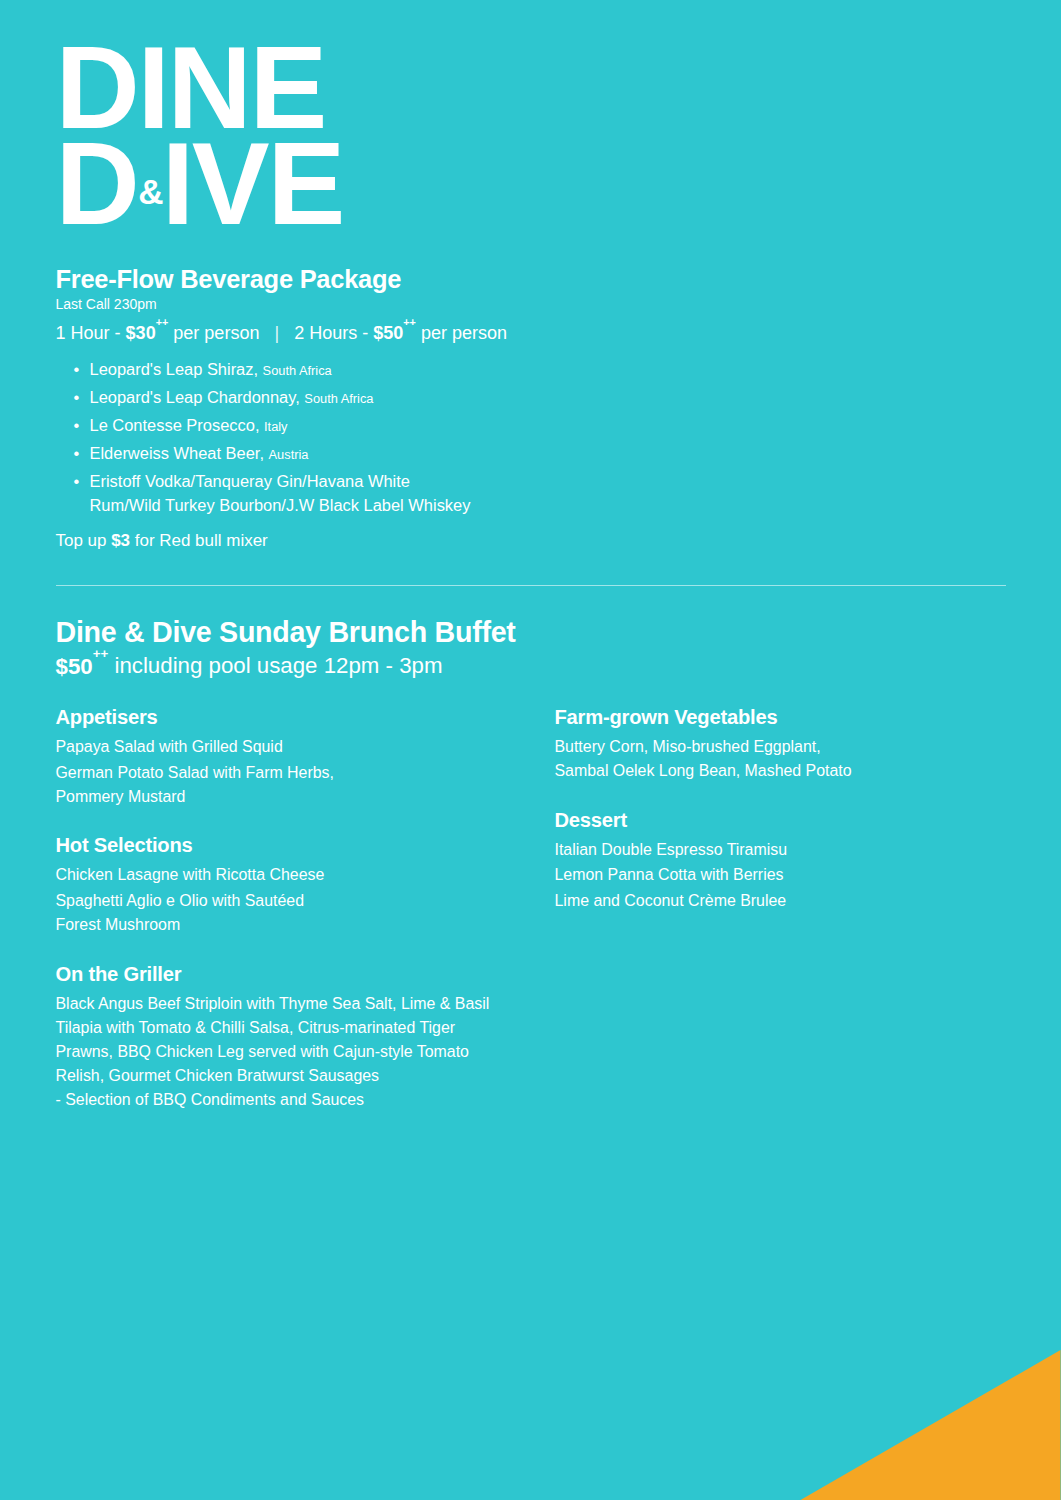Dine D&ive
Free-Flow Beverage Package
Last Call 230pm
1 Hour - $30++ per person | 2 Hours - $50++ per person
Leopard's Leap Shiraz, South Africa
Leopard's Leap Chardonnay, South Africa
Le Contesse Prosecco, Italy
Elderweiss Wheat Beer, Austria
Eristoff Vodka/Tanqueray Gin/Havana White Rum/Wild Turkey Bourbon/J.W Black Label Whiskey
Top up $3 for Red bull mixer
Dine & Dive Sunday Brunch Buffet
$50++ including pool usage 12pm - 3pm
Appetisers
Papaya Salad with Grilled Squid
German Potato Salad with Farm Herbs,
Pommery Mustard
Hot Selections
Chicken Lasagne with Ricotta Cheese
Spaghetti Aglio e Olio with Sautéed
Forest Mushroom
On the Griller
Black Angus Beef Striploin with Thyme Sea Salt, Lime & Basil Tilapia with Tomato & Chilli Salsa, Citrus-marinated Tiger Prawns, BBQ Chicken Leg served with Cajun-style Tomato Relish, Gourmet Chicken Bratwurst Sausages
- Selection of BBQ Condiments and Sauces
Farm-grown Vegetables
Buttery Corn, Miso-brushed Eggplant,
Sambal Oelek Long Bean, Mashed Potato
Dessert
Italian Double Espresso Tiramisu
Lemon Panna Cotta with Berries
Lime and Coconut Crème Brulee